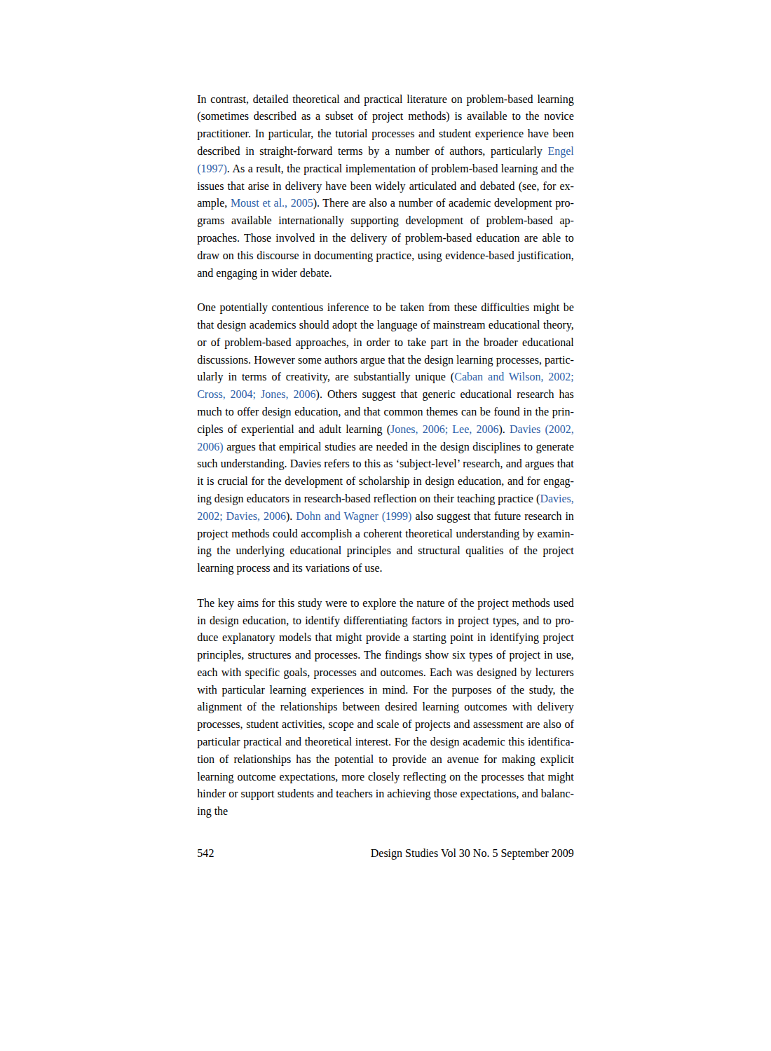In contrast, detailed theoretical and practical literature on problem-based learning (sometimes described as a subset of project methods) is available to the novice practitioner. In particular, the tutorial processes and student experience have been described in straight-forward terms by a number of authors, particularly Engel (1997). As a result, the practical implementation of problem-based learning and the issues that arise in delivery have been widely articulated and debated (see, for example, Moust et al., 2005). There are also a number of academic development programs available internationally supporting development of problem-based approaches. Those involved in the delivery of problem-based education are able to draw on this discourse in documenting practice, using evidence-based justification, and engaging in wider debate.
One potentially contentious inference to be taken from these difficulties might be that design academics should adopt the language of mainstream educational theory, or of problem-based approaches, in order to take part in the broader educational discussions. However some authors argue that the design learning processes, particularly in terms of creativity, are substantially unique (Caban and Wilson, 2002; Cross, 2004; Jones, 2006). Others suggest that generic educational research has much to offer design education, and that common themes can be found in the principles of experiential and adult learning (Jones, 2006; Lee, 2006). Davies (2002, 2006) argues that empirical studies are needed in the design disciplines to generate such understanding. Davies refers to this as ‘subject-level’ research, and argues that it is crucial for the development of scholarship in design education, and for engaging design educators in research-based reflection on their teaching practice (Davies, 2002; Davies, 2006). Dohn and Wagner (1999) also suggest that future research in project methods could accomplish a coherent theoretical understanding by examining the underlying educational principles and structural qualities of the project learning process and its variations of use.
The key aims for this study were to explore the nature of the project methods used in design education, to identify differentiating factors in project types, and to produce explanatory models that might provide a starting point in identifying project principles, structures and processes. The findings show six types of project in use, each with specific goals, processes and outcomes. Each was designed by lecturers with particular learning experiences in mind. For the purposes of the study, the alignment of the relationships between desired learning outcomes with delivery processes, student activities, scope and scale of projects and assessment are also of particular practical and theoretical interest. For the design academic this identification of relationships has the potential to provide an avenue for making explicit learning outcome expectations, more closely reflecting on the processes that might hinder or support students and teachers in achieving those expectations, and balancing the
542
Design Studies Vol 30 No. 5 September 2009